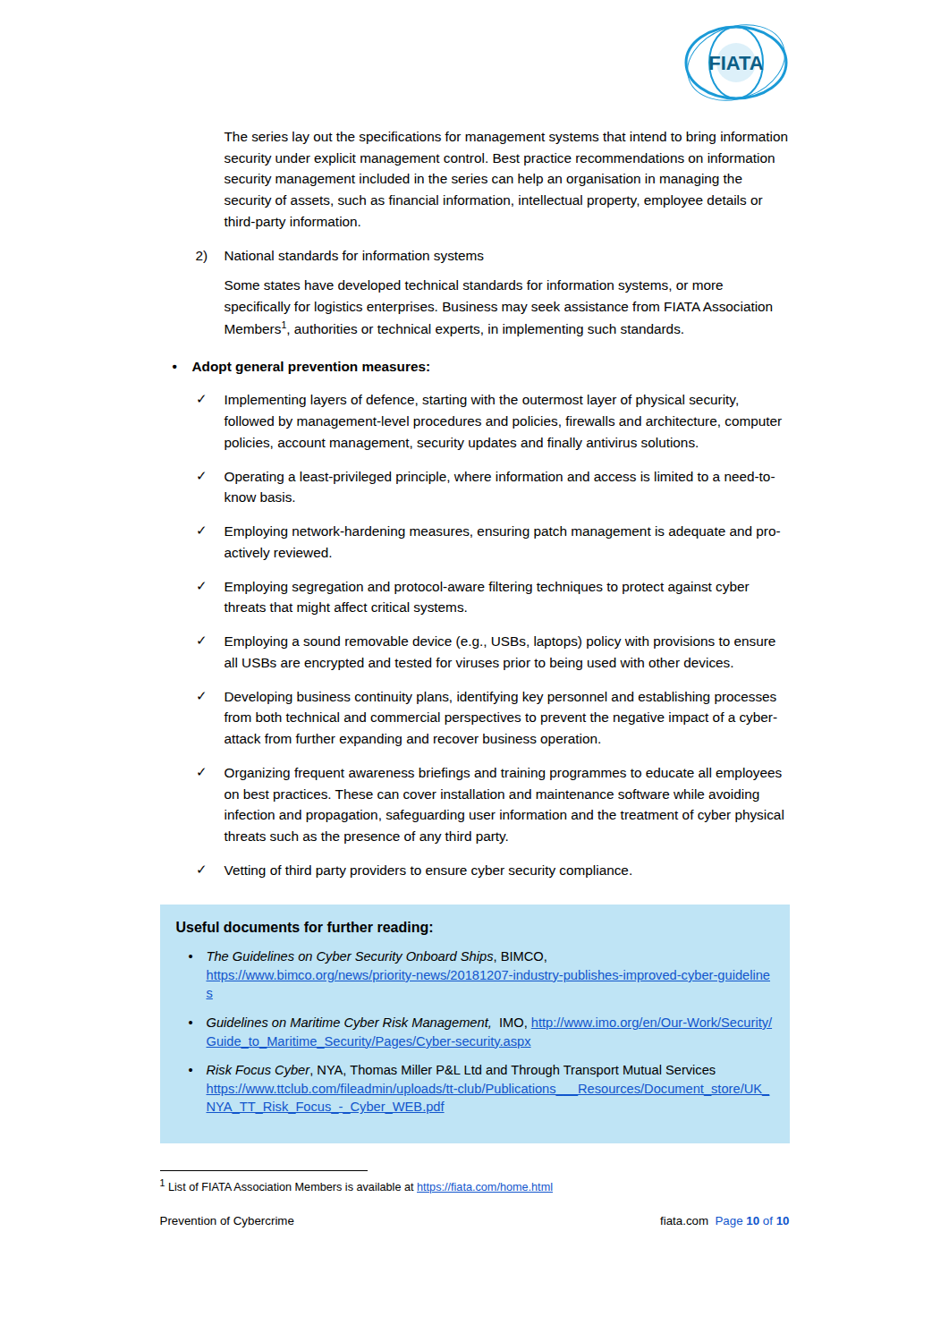FIATA
The series lay out the specifications for management systems that intend to bring information security under explicit management control. Best practice recommendations on information security management included in the series can help an organisation in managing the security of assets, such as financial information, intellectual property, employee details or third-party information.
2) National standards for information systems
Some states have developed technical standards for information systems, or more specifically for logistics enterprises. Business may seek assistance from FIATA Association Members1, authorities or technical experts, in implementing such standards.
Adopt general prevention measures:
Implementing layers of defence, starting with the outermost layer of physical security, followed by management-level procedures and policies, firewalls and architecture, computer policies, account management, security updates and finally antivirus solutions.
Operating a least-privileged principle, where information and access is limited to a need-to-know basis.
Employing network-hardening measures, ensuring patch management is adequate and pro-actively reviewed.
Employing segregation and protocol-aware filtering techniques to protect against cyber threats that might affect critical systems.
Employing a sound removable device (e.g., USBs, laptops) policy with provisions to ensure all USBs are encrypted and tested for viruses prior to being used with other devices.
Developing business continuity plans, identifying key personnel and establishing processes from both technical and commercial perspectives to prevent the negative impact of a cyber-attack from further expanding and recover business operation.
Organizing frequent awareness briefings and training programmes to educate all employees on best practices. These can cover installation and maintenance software while avoiding infection and propagation, safeguarding user information and the treatment of cyber physical threats such as the presence of any third party.
Vetting of third party providers to ensure cyber security compliance.
Useful documents for further reading:
The Guidelines on Cyber Security Onboard Ships, BIMCO,
https://www.bimco.org/news/priority-news/20181207-industry-publishes-improved-cyber-guidelines
Guidelines on Maritime Cyber Risk Management, IMO, http://www.imo.org/en/Our-Work/Security/Guide_to_Maritime_Security/Pages/Cyber-security.aspx
Risk Focus Cyber, NYA, Thomas Miller P&L Ltd and Through Transport Mutual Services
https://www.ttclub.com/fileadmin/uploads/tt-club/Publications___Resources/Document_store/UK_NYA_TT_Risk_Focus_-_Cyber_WEB.pdf
1 List of FIATA Association Members is available at https://fiata.com/home.html
Prevention of Cybercrime
fiata.com Page 10 of 10